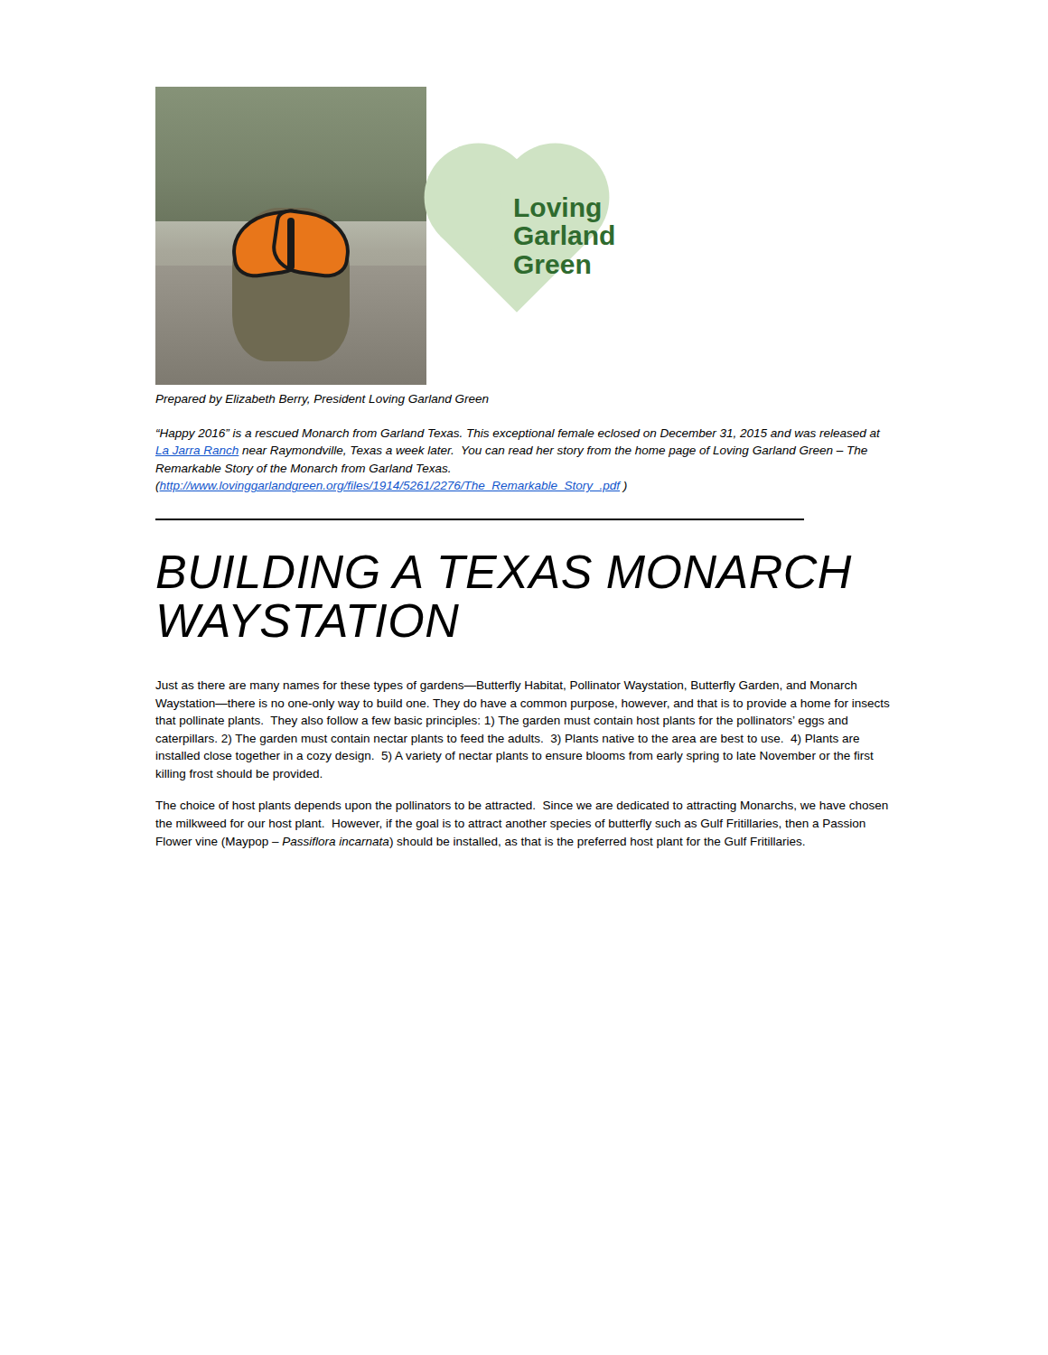Loving
Garland
Green
Prepared by Elizabeth Berry, President Loving Garland Green
“Happy 2016” is a rescued Monarch from Garland Texas. This exceptional female eclosed on December 31, 2015 and was released at La Jarra Ranch near Raymondville, Texas a week later. You can read her story from the home page of Loving Garland Green – The Remarkable Story of the Monarch from Garland Texas.
(http://www.lovinggarlandgreen.org/files/1914/5261/2276/The_Remarkable_Story_.pdf )
BUILDING A TEXAS MONARCH WAYSTATION
Just as there are many names for these types of gardens—Butterfly Habitat, Pollinator Waystation, Butterfly Garden, and Monarch Waystation—there is no one-only way to build one. They do have a common purpose, however, and that is to provide a home for insects that pollinate plants. They also follow a few basic principles: 1) The garden must contain host plants for the pollinators’ eggs and caterpillars. 2) The garden must contain nectar plants to feed the adults. 3) Plants native to the area are best to use. 4) Plants are installed close together in a cozy design. 5) A variety of nectar plants to ensure blooms from early spring to late November or the first killing frost should be provided.
The choice of host plants depends upon the pollinators to be attracted. Since we are dedicated to attracting Monarchs, we have chosen the milkweed for our host plant. However, if the goal is to attract another species of butterfly such as Gulf Fritillaries, then a Passion Flower vine (Maypop – Passiflora incarnata) should be installed, as that is the preferred host plant for the Gulf Fritillaries.